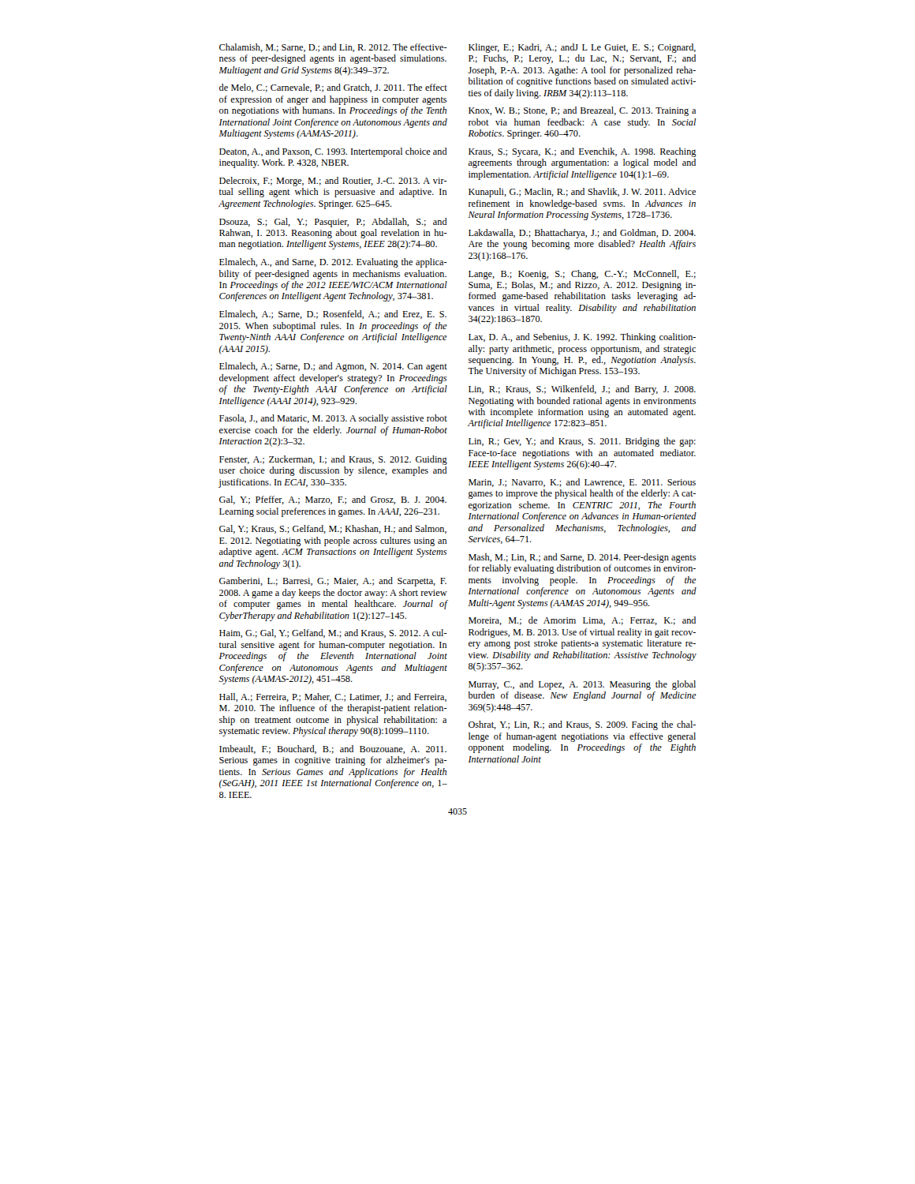Chalamish, M.; Sarne, D.; and Lin, R. 2012. The effectiveness of peer-designed agents in agent-based simulations. Multiagent and Grid Systems 8(4):349–372.
de Melo, C.; Carnevale, P.; and Gratch, J. 2011. The effect of expression of anger and happiness in computer agents on negotiations with humans. In Proceedings of the Tenth International Joint Conference on Autonomous Agents and Multiagent Systems (AAMAS-2011).
Deaton, A., and Paxson, C. 1993. Intertemporal choice and inequality. Work. P. 4328, NBER.
Delecroix, F.; Morge, M.; and Routier, J.-C. 2013. A virtual selling agent which is persuasive and adaptive. In Agreement Technologies. Springer. 625–645.
Dsouza, S.; Gal, Y.; Pasquier, P.; Abdallah, S.; and Rahwan, I. 2013. Reasoning about goal revelation in human negotiation. Intelligent Systems, IEEE 28(2):74–80.
Elmalech, A., and Sarne, D. 2012. Evaluating the applicability of peer-designed agents in mechanisms evaluation. In Proceedings of the 2012 IEEE/WIC/ACM International Conferences on Intelligent Agent Technology, 374–381.
Elmalech, A.; Sarne, D.; Rosenfeld, A.; and Erez, E. S. 2015. When suboptimal rules. In In proceedings of the Twenty-Ninth AAAI Conference on Artificial Intelligence (AAAI 2015).
Elmalech, A.; Sarne, D.; and Agmon, N. 2014. Can agent development affect developer's strategy? In Proceedings of the Twenty-Eighth AAAI Conference on Artificial Intelligence (AAAI 2014), 923–929.
Fasola, J., and Mataric, M. 2013. A socially assistive robot exercise coach for the elderly. Journal of Human-Robot Interaction 2(2):3–32.
Fenster, A.; Zuckerman, I.; and Kraus, S. 2012. Guiding user choice during discussion by silence, examples and justifications. In ECAI, 330–335.
Gal, Y.; Pfeffer, A.; Marzo, F.; and Grosz, B. J. 2004. Learning social preferences in games. In AAAI, 226–231.
Gal, Y.; Kraus, S.; Gelfand, M.; Khashan, H.; and Salmon, E. 2012. Negotiating with people across cultures using an adaptive agent. ACM Transactions on Intelligent Systems and Technology 3(1).
Gamberini, L.; Barresi, G.; Maier, A.; and Scarpetta, F. 2008. A game a day keeps the doctor away: A short review of computer games in mental healthcare. Journal of CyberTherapy and Rehabilitation 1(2):127–145.
Haim, G.; Gal, Y.; Gelfand, M.; and Kraus, S. 2012. A cultural sensitive agent for human-computer negotiation. In Proceedings of the Eleventh International Joint Conference on Autonomous Agents and Multiagent Systems (AAMAS-2012), 451–458.
Hall, A.; Ferreira, P.; Maher, C.; Latimer, J.; and Ferreira, M. 2010. The influence of the therapist-patient relationship on treatment outcome in physical rehabilitation: a systematic review. Physical therapy 90(8):1099–1110.
Imbeault, F.; Bouchard, B.; and Bouzouane, A. 2011. Serious games in cognitive training for alzheimer's patients. In Serious Games and Applications for Health (SeGAH), 2011 IEEE 1st International Conference on, 1–8. IEEE.
Klinger, E.; Kadri, A.; andJ L Le Guiet, E. S.; Coignard, P.; Fuchs, P.; Leroy, L.; du Lac, N.; Servant, F.; and Joseph, P.-A. 2013. Agathe: A tool for personalized rehabilitation of cognitive functions based on simulated activities of daily living. IRBM 34(2):113–118.
Knox, W. B.; Stone, P.; and Breazeal, C. 2013. Training a robot via human feedback: A case study. In Social Robotics. Springer. 460–470.
Kraus, S.; Sycara, K.; and Evenchik, A. 1998. Reaching agreements through argumentation: a logical model and implementation. Artificial Intelligence 104(1):1–69.
Kunapuli, G.; Maclin, R.; and Shavlik, J. W. 2011. Advice refinement in knowledge-based svms. In Advances in Neural Information Processing Systems, 1728–1736.
Lakdawalla, D.; Bhattacharya, J.; and Goldman, D. 2004. Are the young becoming more disabled? Health Affairs 23(1):168–176.
Lange, B.; Koenig, S.; Chang, C.-Y.; McConnell, E.; Suma, E.; Bolas, M.; and Rizzo, A. 2012. Designing informed game-based rehabilitation tasks leveraging advances in virtual reality. Disability and rehabilitation 34(22):1863–1870.
Lax, D. A., and Sebenius, J. K. 1992. Thinking coalitionally: party arithmetic, process opportunism, and strategic sequencing. In Young, H. P., ed., Negotiation Analysis. The University of Michigan Press. 153–193.
Lin, R.; Kraus, S.; Wilkenfeld, J.; and Barry, J. 2008. Negotiating with bounded rational agents in environments with incomplete information using an automated agent. Artificial Intelligence 172:823–851.
Lin, R.; Gev, Y.; and Kraus, S. 2011. Bridging the gap: Face-to-face negotiations with an automated mediator. IEEE Intelligent Systems 26(6):40–47.
Marin, J.; Navarro, K.; and Lawrence, E. 2011. Serious games to improve the physical health of the elderly: A categorization scheme. In CENTRIC 2011, The Fourth International Conference on Advances in Human-oriented and Personalized Mechanisms, Technologies, and Services, 64–71.
Mash, M.; Lin, R.; and Sarne, D. 2014. Peer-design agents for reliably evaluating distribution of outcomes in environments involving people. In Proceedings of the International conference on Autonomous Agents and Multi-Agent Systems (AAMAS 2014), 949–956.
Moreira, M.; de Amorim Lima, A.; Ferraz, K.; and Rodrigues, M. B. 2013. Use of virtual reality in gait recovery among post stroke patients-a systematic literature review. Disability and Rehabilitation: Assistive Technology 8(5):357–362.
Murray, C., and Lopez, A. 2013. Measuring the global burden of disease. New England Journal of Medicine 369(5):448–457.
Oshrat, Y.; Lin, R.; and Kraus, S. 2009. Facing the challenge of human-agent negotiations via effective general opponent modeling. In Proceedings of the Eighth International Joint
4035